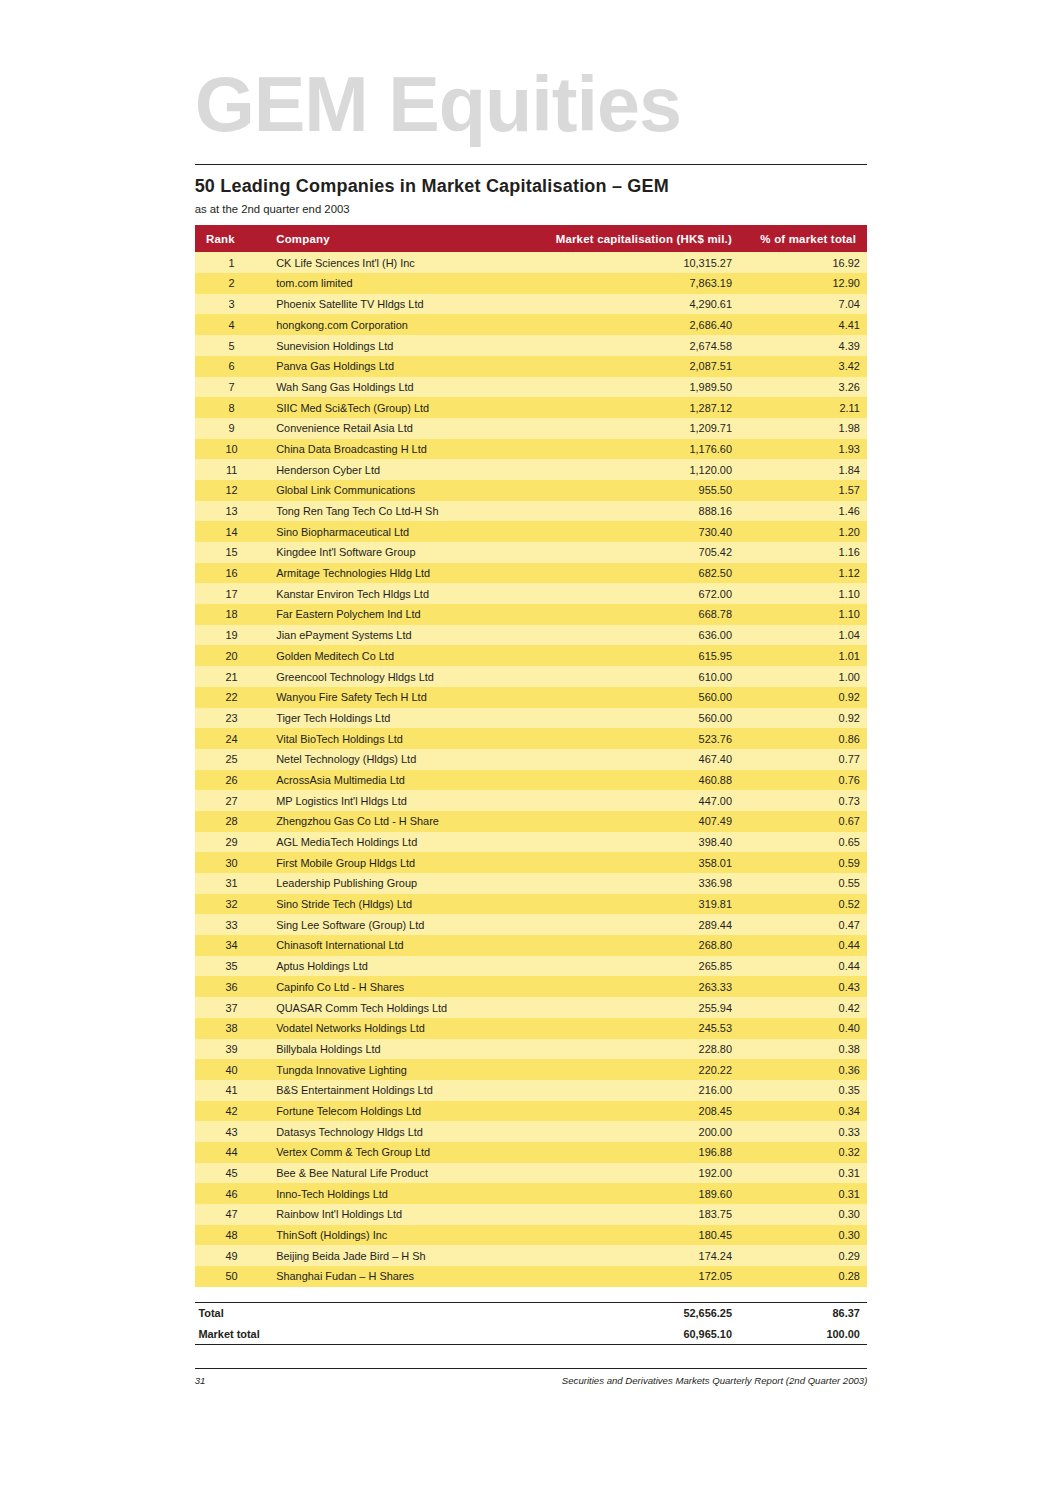GEM Equities
50 Leading Companies in Market Capitalisation – GEM
as at the 2nd quarter end 2003
| Rank | Company | Market capitalisation (HK$ mil.) | % of market total |
| --- | --- | --- | --- |
| 1 | CK Life Sciences Int'l (H) Inc | 10,315.27 | 16.92 |
| 2 | tom.com limited | 7,863.19 | 12.90 |
| 3 | Phoenix Satellite TV Hldgs Ltd | 4,290.61 | 7.04 |
| 4 | hongkong.com Corporation | 2,686.40 | 4.41 |
| 5 | Sunevision Holdings Ltd | 2,674.58 | 4.39 |
| 6 | Panva Gas Holdings Ltd | 2,087.51 | 3.42 |
| 7 | Wah Sang Gas Holdings Ltd | 1,989.50 | 3.26 |
| 8 | SIIC Med Sci&Tech (Group) Ltd | 1,287.12 | 2.11 |
| 9 | Convenience Retail Asia Ltd | 1,209.71 | 1.98 |
| 10 | China Data Broadcasting H Ltd | 1,176.60 | 1.93 |
| 11 | Henderson Cyber Ltd | 1,120.00 | 1.84 |
| 12 | Global Link Communications | 955.50 | 1.57 |
| 13 | Tong Ren Tang Tech Co Ltd-H Sh | 888.16 | 1.46 |
| 14 | Sino Biopharmaceutical Ltd | 730.40 | 1.20 |
| 15 | Kingdee Int'l Software Group | 705.42 | 1.16 |
| 16 | Armitage Technologies Hldg Ltd | 682.50 | 1.12 |
| 17 | Kanstar Environ Tech Hldgs Ltd | 672.00 | 1.10 |
| 18 | Far Eastern Polychem Ind Ltd | 668.78 | 1.10 |
| 19 | Jian ePayment Systems Ltd | 636.00 | 1.04 |
| 20 | Golden Meditech Co Ltd | 615.95 | 1.01 |
| 21 | Greencool Technology Hldgs Ltd | 610.00 | 1.00 |
| 22 | Wanyou Fire Safety Tech H Ltd | 560.00 | 0.92 |
| 23 | Tiger Tech Holdings Ltd | 560.00 | 0.92 |
| 24 | Vital BioTech Holdings Ltd | 523.76 | 0.86 |
| 25 | Netel Technology (Hldgs) Ltd | 467.40 | 0.77 |
| 26 | AcrossAsia Multimedia Ltd | 460.88 | 0.76 |
| 27 | MP Logistics Int'l Hldgs Ltd | 447.00 | 0.73 |
| 28 | Zhengzhou Gas Co Ltd - H Share | 407.49 | 0.67 |
| 29 | AGL MediaTech Holdings Ltd | 398.40 | 0.65 |
| 30 | First Mobile Group Hldgs Ltd | 358.01 | 0.59 |
| 31 | Leadership Publishing Group | 336.98 | 0.55 |
| 32 | Sino Stride Tech (Hldgs) Ltd | 319.81 | 0.52 |
| 33 | Sing Lee Software (Group) Ltd | 289.44 | 0.47 |
| 34 | Chinasoft International Ltd | 268.80 | 0.44 |
| 35 | Aptus Holdings Ltd | 265.85 | 0.44 |
| 36 | Capinfo Co Ltd - H Shares | 263.33 | 0.43 |
| 37 | QUASAR Comm Tech Holdings Ltd | 255.94 | 0.42 |
| 38 | Vodatel Networks Holdings Ltd | 245.53 | 0.40 |
| 39 | Billybala Holdings Ltd | 228.80 | 0.38 |
| 40 | Tungda Innovative Lighting | 220.22 | 0.36 |
| 41 | B&S Entertainment Holdings Ltd | 216.00 | 0.35 |
| 42 | Fortune Telecom Holdings Ltd | 208.45 | 0.34 |
| 43 | Datasys Technology Hldgs Ltd | 200.00 | 0.33 |
| 44 | Vertex Comm & Tech Group Ltd | 196.88 | 0.32 |
| 45 | Bee & Bee Natural Life Product | 192.00 | 0.31 |
| 46 | Inno-Tech Holdings Ltd | 189.60 | 0.31 |
| 47 | Rainbow Int'l Holdings Ltd | 183.75 | 0.30 |
| 48 | ThinSoft (Holdings) Inc | 180.45 | 0.30 |
| 49 | Beijing Beida Jade Bird – H Sh | 174.24 | 0.29 |
| 50 | Shanghai Fudan – H Shares | 172.05 | 0.28 |
| Total | 52,656.25 | 86.37 |
| Market total | 60,965.10 | 100.00 |
31
Securities and Derivatives Markets Quarterly Report (2nd Quarter 2003)